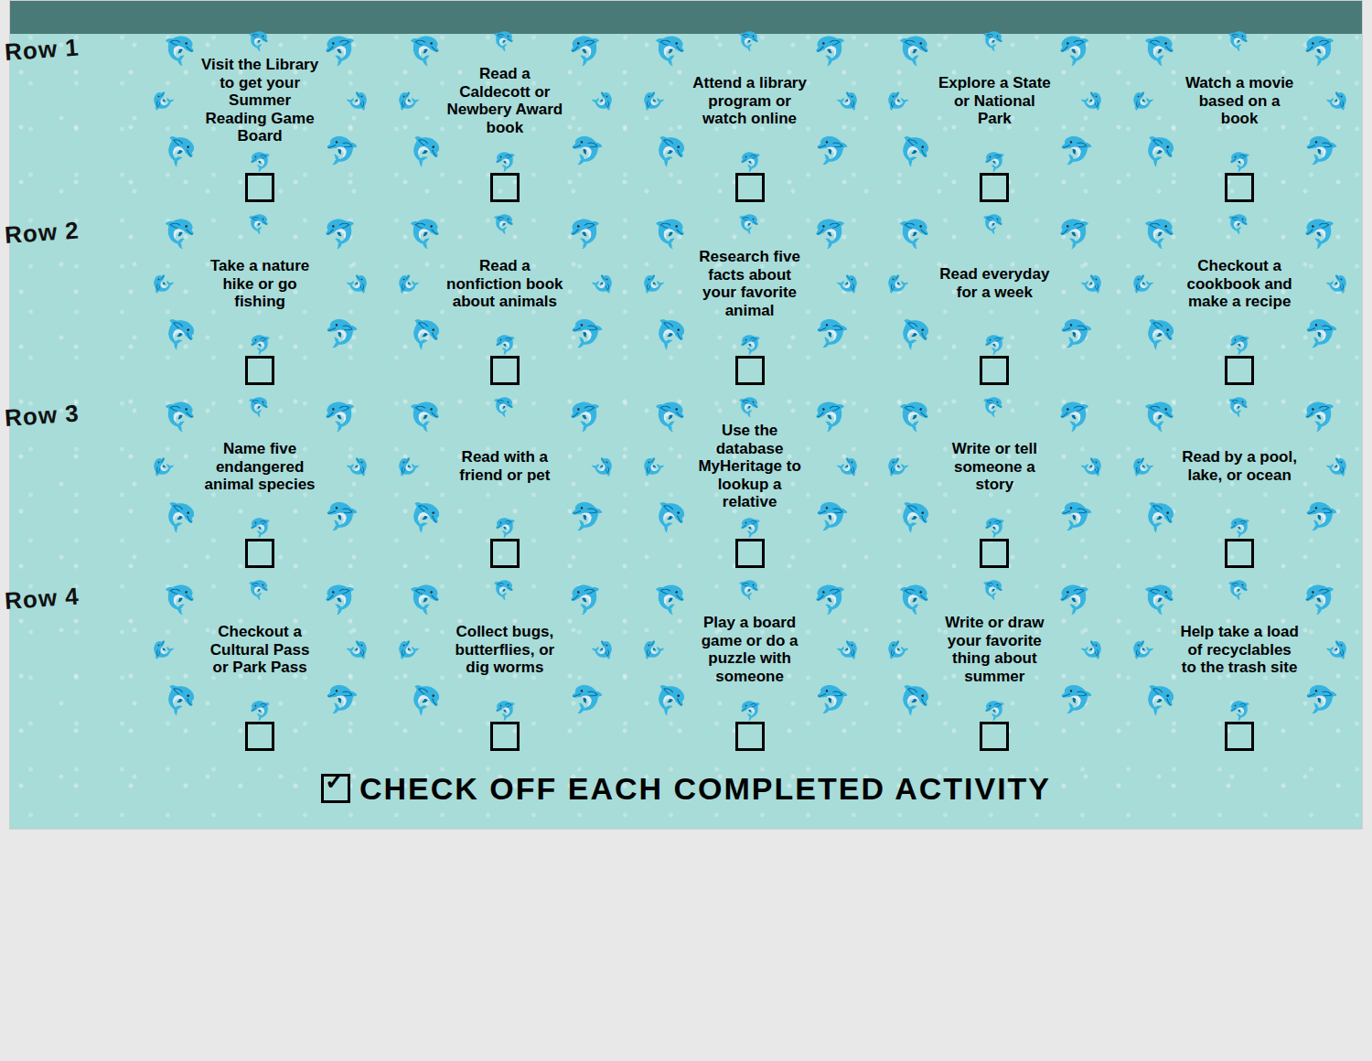| Row 1 | 🐬 🐬 🐬 🐬 🐬 🐬 🐬 🐬 Visit the Library to get your Summer Reading Game Board | 🐬 🐬 🐬 🐬 🐬 🐬 🐬 🐬 Read a Caldecott or Newbery Award book | 🐬 🐬 🐬 🐬 🐬 🐬 🐬 🐬 Attend a library program or watch online | 🐬 🐬 🐬 🐬 🐬 🐬 🐬 🐬 Explore a State or National Park | 🐬 🐬 🐬 🐬 🐬 🐬 🐬 🐬 Watch a movie based on a book |
| Row 2 | 🐬 🐬 🐬 🐬 🐬 🐬 🐬 🐬 Take a nature hike or go fishing | 🐬 🐬 🐬 🐬 🐬 🐬 🐬 🐬 Read a nonfiction book about animals | 🐬 🐬 🐬 🐬 🐬 🐬 🐬 🐬 Research five facts about your favorite animal | 🐬 🐬 🐬 🐬 🐬 🐬 🐬 🐬 Read everyday for a week | 🐬 🐬 🐬 🐬 🐬 🐬 🐬 🐬 Checkout a cookbook and make a recipe |
| Row 3 | 🐬 🐬 🐬 🐬 🐬 🐬 🐬 🐬 Name five endangered animal species | 🐬 🐬 🐬 🐬 🐬 🐬 🐬 🐬 Read with a friend or pet | 🐬 🐬 🐬 🐬 🐬 🐬 🐬 🐬 Use the database MyHeritage to lookup a relative | 🐬 🐬 🐬 🐬 🐬 🐬 🐬 🐬 Write or tell someone a story | 🐬 🐬 🐬 🐬 🐬 🐬 🐬 🐬 Read by a pool, lake, or ocean |
| Row 4 | 🐬 🐬 🐬 🐬 🐬 🐬 🐬 🐬 Checkout a Cultural Pass or Park Pass | 🐬 🐬 🐬 🐬 🐬 🐬 🐬 🐬 Collect bugs, butterflies, or dig worms | 🐬 🐬 🐬 🐬 🐬 🐬 🐬 🐬 Play a board game or do a puzzle with someone | 🐬 🐬 🐬 🐬 🐬 🐬 🐬 🐬 Write or draw your favorite thing about summer | 🐬 🐬 🐬 🐬 🐬 🐬 🐬 🐬 Help take a load of recyclables to the trash site |
CHECK OFF EACH COMPLETED ACTIVITY